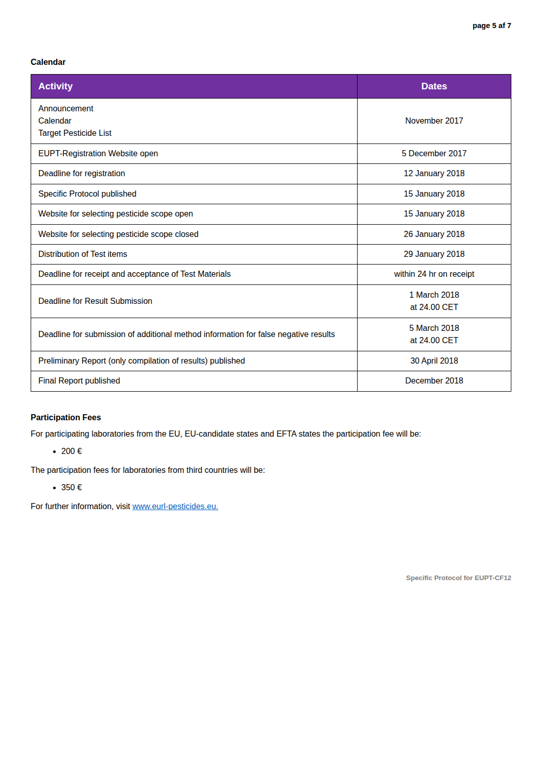page 5 af 7
Calendar
| Activity | Dates |
| --- | --- |
| Announcement Calendar Target Pesticide List | November 2017 |
| EUPT-Registration Website open | 5 December 2017 |
| Deadline for registration | 12 January 2018 |
| Specific Protocol published | 15 January 2018 |
| Website for selecting pesticide scope open | 15 January 2018 |
| Website for selecting pesticide scope closed | 26 January 2018 |
| Distribution of Test items | 29 January 2018 |
| Deadline for receipt and acceptance of Test Materials | within 24 hr on receipt |
| Deadline for Result Submission | 1 March 2018 at 24.00 CET |
| Deadline for submission of additional method information for false negative results | 5 March 2018 at 24.00 CET |
| Preliminary Report (only compilation of results) published | 30 April 2018 |
| Final Report published | December 2018 |
Participation Fees
For participating laboratories from the EU, EU-candidate states and EFTA states the participation fee will be:
200 €
The participation fees for laboratories from third countries will be:
350 €
For further information, visit www.eurl-pesticides.eu.
Specific Protocol for EUPT-CF12